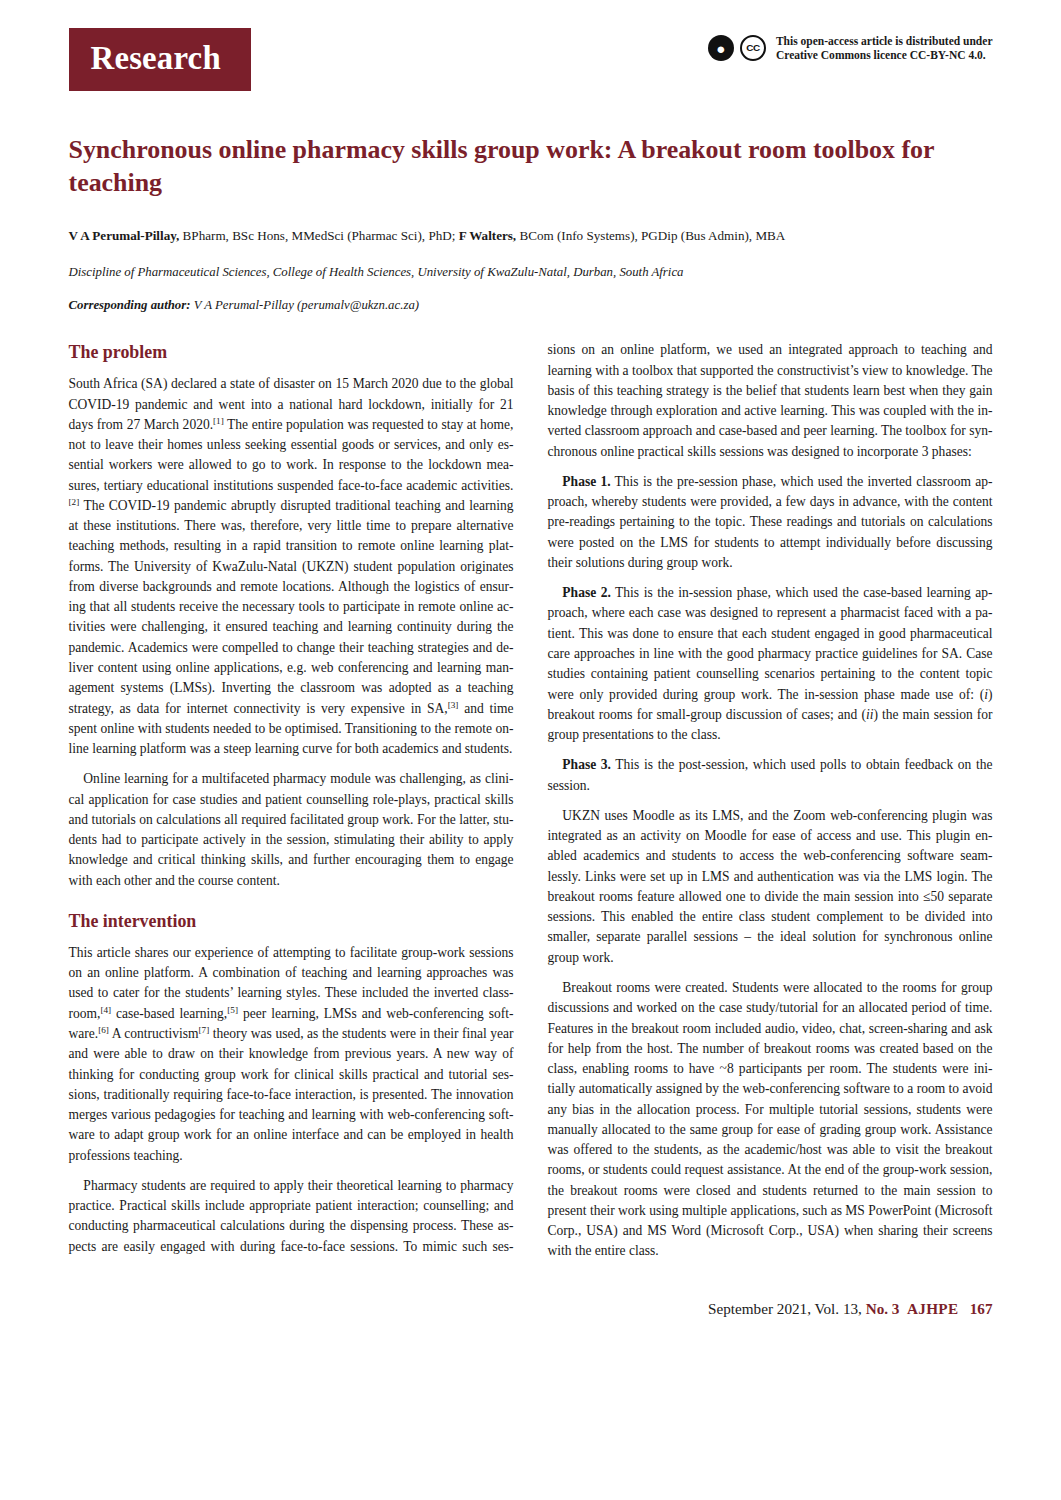Research
● CC
This open-access article is distributed under
Creative Commons licence CC-BY-NC 4.0.
Synchronous online pharmacy skills group work: A breakout room toolbox for teaching
V A Perumal-Pillay, BPharm, BSc Hons, MMedSci (Pharmac Sci), PhD; F Walters, BCom (Info Systems), PGDip (Bus Admin), MBA
Discipline of Pharmaceutical Sciences, College of Health Sciences, University of KwaZulu-Natal, Durban, South Africa
Corresponding author: V A Perumal-Pillay (perumalv@ukzn.ac.za)
The problem
South Africa (SA) declared a state of disaster on 15 March 2020 due to the global COVID-19 pandemic and went into a national hard lockdown, initially for 21 days from 27 March 2020.[1] The entire population was requested to stay at home, not to leave their homes unless seeking essential goods or services, and only essential workers were allowed to go to work. In response to the lockdown measures, tertiary educational institutions suspended face-to-face academic activities.[2] The COVID-19 pandemic abruptly disrupted traditional teaching and learning at these institutions. There was, therefore, very little time to prepare alternative teaching methods, resulting in a rapid transition to remote online learning platforms. The University of KwaZulu-Natal (UKZN) student population originates from diverse backgrounds and remote locations. Although the logistics of ensuring that all students receive the necessary tools to participate in remote online activities were challenging, it ensured teaching and learning continuity during the pandemic. Academics were compelled to change their teaching strategies and deliver content using online applications, e.g. web conferencing and learning management systems (LMSs). Inverting the classroom was adopted as a teaching strategy, as data for internet connectivity is very expensive in SA,[3] and time spent online with students needed to be optimised. Transitioning to the remote online learning platform was a steep learning curve for both academics and students.
Online learning for a multifaceted pharmacy module was challenging, as clinical application for case studies and patient counselling role-plays, practical skills and tutorials on calculations all required facilitated group work. For the latter, students had to participate actively in the session, stimulating their ability to apply knowledge and critical thinking skills, and further encouraging them to engage with each other and the course content.
The intervention
This article shares our experience of attempting to facilitate group-work sessions on an online platform. A combination of teaching and learning approaches was used to cater for the students’ learning styles. These included the inverted classroom,[4] case-based learning,[5] peer learning, LMSs and web-conferencing software.[6] A contructivism[7] theory was used, as the students were in their final year and were able to draw on their knowledge from previous years. A new way of thinking for conducting group work for clinical skills practical and tutorial sessions, traditionally requiring face-to-face interaction, is presented. The innovation merges various pedagogies for teaching and learning with web-conferencing software to adapt group work for an online interface and can be employed in health professions teaching.
Pharmacy students are required to apply their theoretical learning to pharmacy practice. Practical skills include appropriate patient interaction; counselling; and conducting pharmaceutical calculations during the dispensing process. These aspects are easily engaged with during face-to-face sessions. To mimic such sessions on an online platform, we used an integrated approach to teaching and learning with a toolbox that supported the constructivist’s view to knowledge. The basis of this teaching strategy is the belief that students learn best when they gain knowledge through exploration and active learning. This was coupled with the inverted classroom approach and case-based and peer learning. The toolbox for synchronous online practical skills sessions was designed to incorporate 3 phases:
Phase 1. This is the pre-session phase, which used the inverted classroom approach, whereby students were provided, a few days in advance, with the content pre-readings pertaining to the topic. These readings and tutorials on calculations were posted on the LMS for students to attempt individually before discussing their solutions during group work.
Phase 2. This is the in-session phase, which used the case-based learning approach, where each case was designed to represent a pharmacist faced with a patient. This was done to ensure that each student engaged in good pharmaceutical care approaches in line with the good pharmacy practice guidelines for SA. Case studies containing patient counselling scenarios pertaining to the content topic were only provided during group work. The in-session phase made use of: (i) breakout rooms for small-group discussion of cases; and (ii) the main session for group presentations to the class.
Phase 3. This is the post-session, which used polls to obtain feedback on the session.
UKZN uses Moodle as its LMS, and the Zoom web-conferencing plugin was integrated as an activity on Moodle for ease of access and use. This plugin enabled academics and students to access the web-conferencing software seamlessly. Links were set up in LMS and authentication was via the LMS login. The breakout rooms feature allowed one to divide the main session into ≤50 separate sessions. This enabled the entire class student complement to be divided into smaller, separate parallel sessions – the ideal solution for synchronous online group work.
Breakout rooms were created. Students were allocated to the rooms for group discussions and worked on the case study/tutorial for an allocated period of time. Features in the breakout room included audio, video, chat, screen-sharing and ask for help from the host. The number of breakout rooms was created based on the class, enabling rooms to have ~8 participants per room. The students were initially automatically assigned by the web-conferencing software to a room to avoid any bias in the allocation process. For multiple tutorial sessions, students were manually allocated to the same group for ease of grading group work. Assistance was offered to the students, as the academic/host was able to visit the breakout rooms, or students could request assistance. At the end of the group-work session, the breakout rooms were closed and students returned to the main session to present their work using multiple applications, such as MS PowerPoint (Microsoft Corp., USA) and MS Word (Microsoft Corp., USA) when sharing their screens with the entire class.
September 2021, Vol. 13, No. 3 AJHPE 167